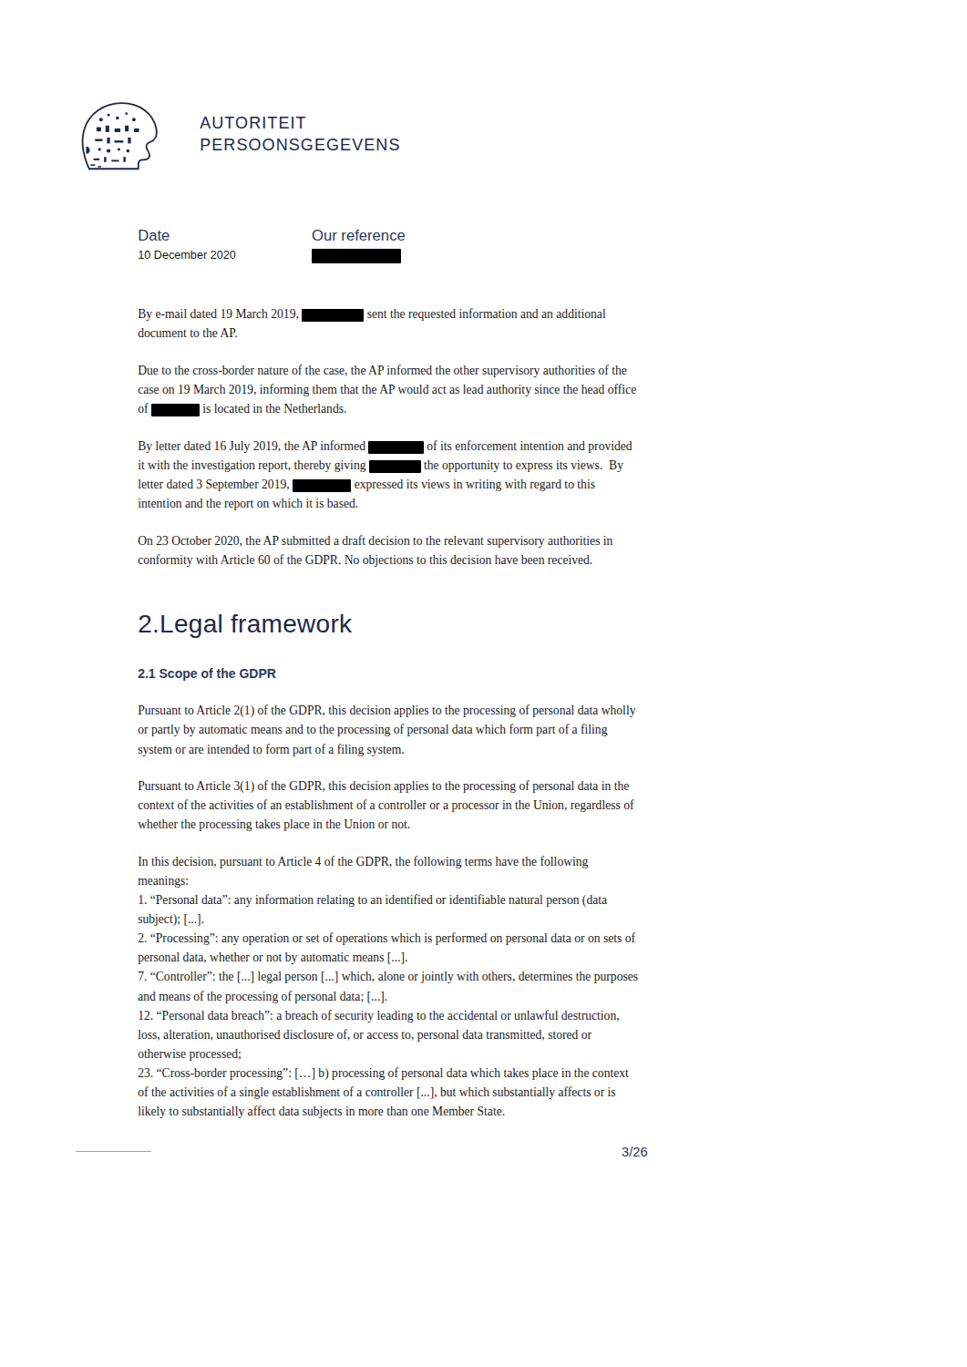AUTORITEIT
PERSOONSGEGEVENS
Date
10 December 2020
Our reference
By e-mail dated 19 March 2019, sent the requested information and an additional document to the AP.
Due to the cross-border nature of the case, the AP informed the other supervisory authorities of the case on 19 March 2019, informing them that the AP would act as lead authority since the head office of is located in the Netherlands.
By letter dated 16 July 2019, the AP informed of its enforcement intention and provided it with the investigation report, thereby giving the opportunity to express its views. By letter dated 3 September 2019, expressed its views in writing with regard to this intention and the report on which it is based.
On 23 October 2020, the AP submitted a draft decision to the relevant supervisory authorities in conformity with Article 60 of the GDPR. No objections to this decision have been received.
2.Legal framework
2.1 Scope of the GDPR
Pursuant to Article 2(1) of the GDPR, this decision applies to the processing of personal data wholly or partly by automatic means and to the processing of personal data which form part of a filing system or are intended to form part of a filing system.
Pursuant to Article 3(1) of the GDPR, this decision applies to the processing of personal data in the context of the activities of an establishment of a controller or a processor in the Union, regardless of whether the processing takes place in the Union or not.
In this decision, pursuant to Article 4 of the GDPR, the following terms have the following meanings:
1. “Personal data”: any information relating to an identified or identifiable natural person (data subject); [...].
2. “Processing”: any operation or set of operations which is performed on personal data or on sets of personal data, whether or not by automatic means [...].
7. “Controller”: the [...] legal person [...] which, alone or jointly with others, determines the purposes and means of the processing of personal data; [...].
12. “Personal data breach”: a breach of security leading to the accidental or unlawful destruction, loss, alteration, unauthorised disclosure of, or access to, personal data transmitted, stored or otherwise processed;
23. “Cross-border processing”: […] b) processing of personal data which takes place in the context of the activities of a single establishment of a controller [...], but which substantially affects or is likely to substantially affect data subjects in more than one Member State.
3/26